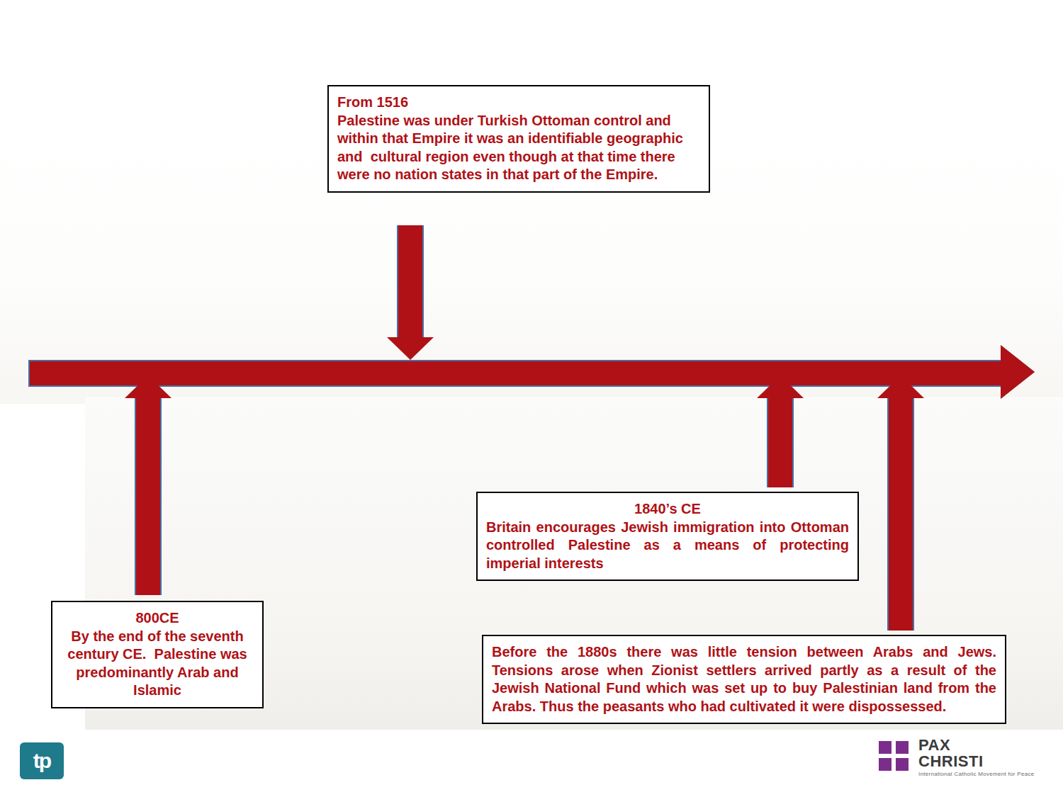From 1516
Palestine was under Turkish Ottoman control and within that Empire it was an identifiable geographic and cultural region even though at that time there were no nation states in that part of the Empire.
1840’s CE
Britain encourages Jewish immigration into Ottoman controlled Palestine as a means of protecting imperial interests
800CE
By the end of the seventh century CE. Palestine was predominantly Arab and Islamic
Before the 1880s there was little tension between Arabs and Jews. Tensions arose when Zionist settlers arrived partly as a result of the Jewish National Fund which was set up to buy Palestinian land from the Arabs. Thus the peasants who had cultivated it were dispossessed.
tp
PAX
CHRISTI
International Catholic Movement for Peace